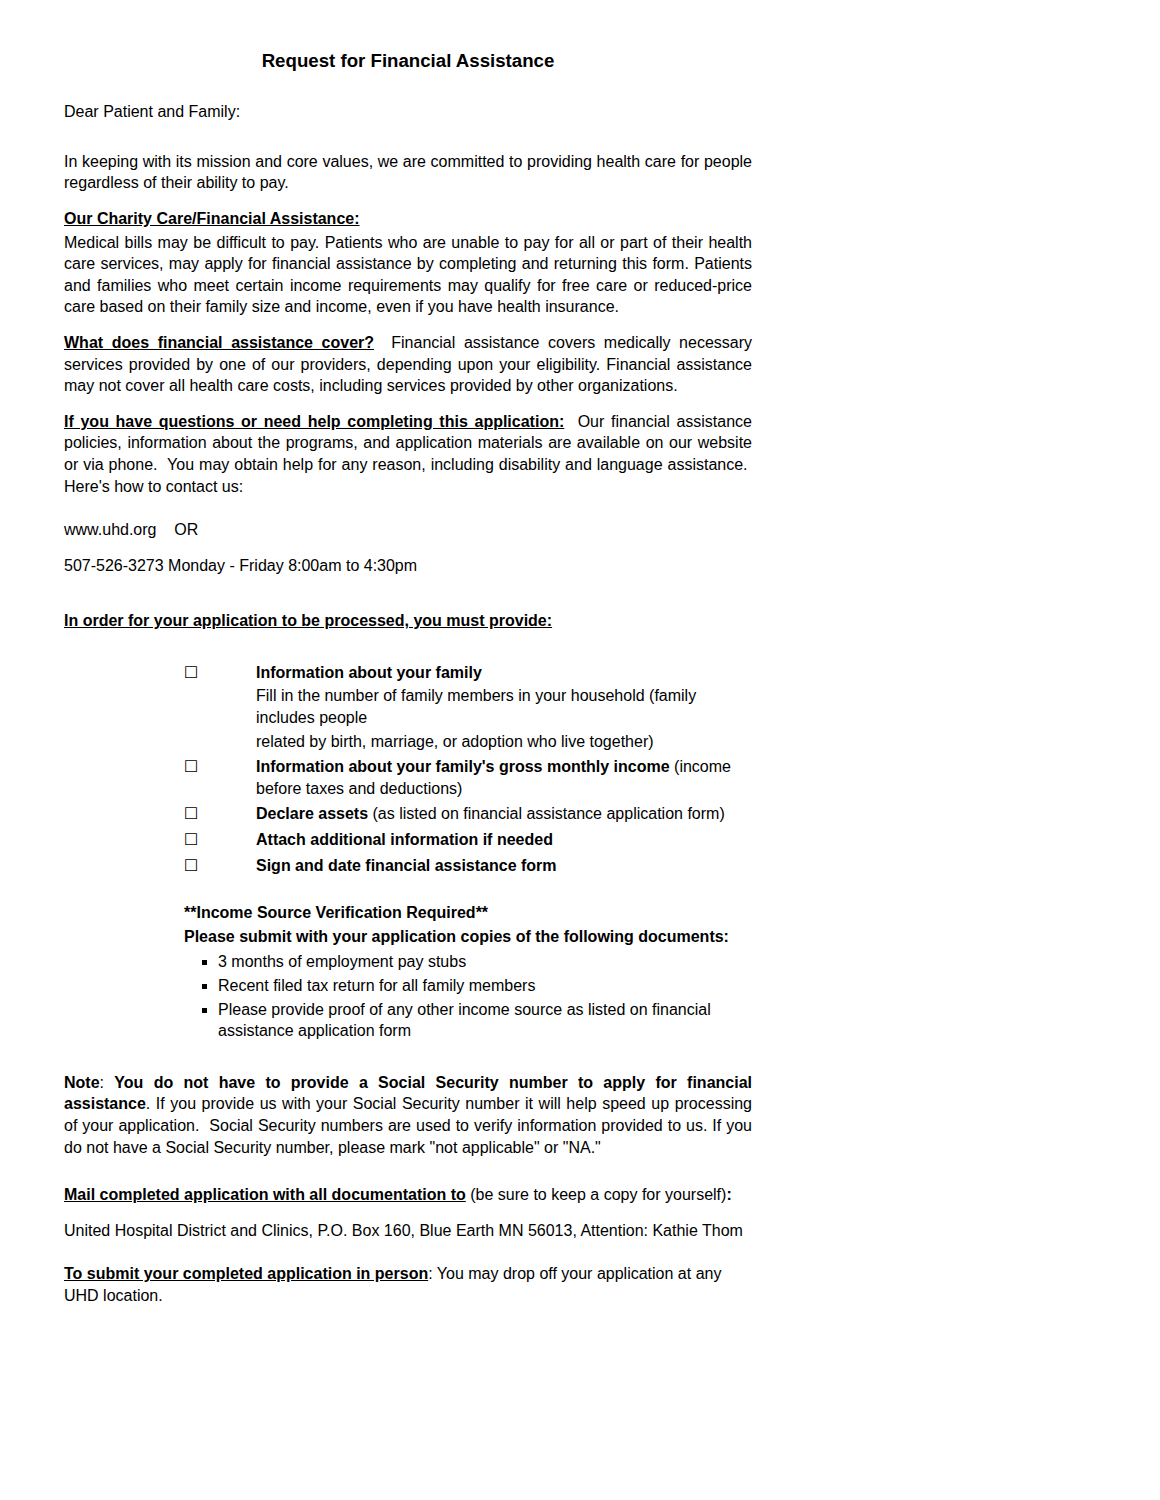Request for Financial Assistance
Dear Patient and Family:
In keeping with its mission and core values, we are committed to providing health care for people regardless of their ability to pay.
Our Charity Care/Financial Assistance:
Medical bills may be difficult to pay. Patients who are unable to pay for all or part of their health care services, may apply for financial assistance by completing and returning this form. Patients and families who meet certain income requirements may qualify for free care or reduced-price care based on their family size and income, even if you have health insurance.
What does financial assistance cover? Financial assistance covers medically necessary services provided by one of our providers, depending upon your eligibility. Financial assistance may not cover all health care costs, including services provided by other organizations.
If you have questions or need help completing this application: Our financial assistance policies, information about the programs, and application materials are available on our website or via phone. You may obtain help for any reason, including disability and language assistance. Here's how to contact us:
www.uhd.org OR
507-526-3273 Monday - Friday 8:00am to 4:30pm
In order for your application to be processed, you must provide:
☐ Information about your family Fill in the number of family members in your household (family includes people related by birth, marriage, or adoption who live together)
☐ Information about your family's gross monthly income (income before taxes and deductions)
☐ Declare assets (as listed on financial assistance application form)
☐ Attach additional information if needed
☐ Sign and date financial assistance form
**Income Source Verification Required**
Please submit with your application copies of the following documents:
3 months of employment pay stubs
Recent filed tax return for all family members
Please provide proof of any other income source as listed on financial assistance application form
Note: You do not have to provide a Social Security number to apply for financial assistance. If you provide us with your Social Security number it will help speed up processing of your application. Social Security numbers are used to verify information provided to us. If you do not have a Social Security number, please mark "not applicable" or "NA."
Mail completed application with all documentation to (be sure to keep a copy for yourself):
United Hospital District and Clinics, P.O. Box 160, Blue Earth MN 56013, Attention: Kathie Thom
To submit your completed application in person: You may drop off your application at any UHD location.